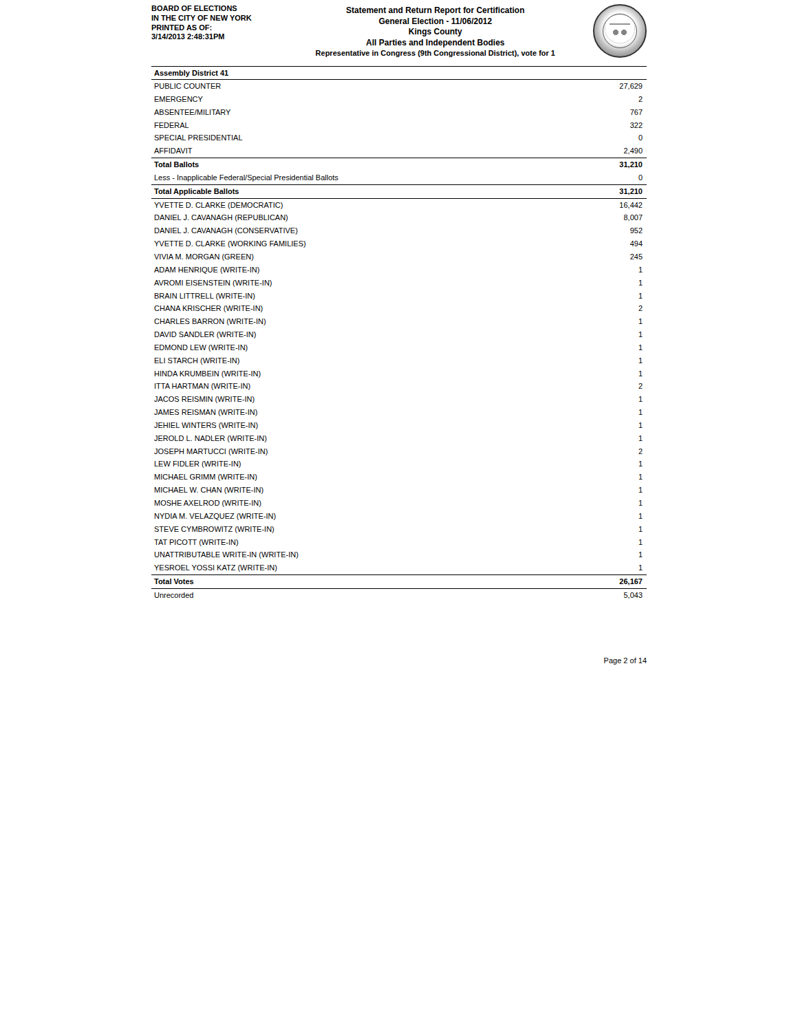BOARD OF ELECTIONS
IN THE CITY OF NEW YORK
PRINTED AS OF:
3/14/2013 2:48:31PM
Statement and Return Report for Certification
General Election - 11/06/2012
Kings County
All Parties and Independent Bodies
Representative in Congress (9th Congressional District), vote for 1
Assembly District 41
| PUBLIC COUNTER | 27,629 |
| EMERGENCY | 2 |
| ABSENTEE/MILITARY | 767 |
| FEDERAL | 322 |
| SPECIAL PRESIDENTIAL | 0 |
| AFFIDAVIT | 2,490 |
| Total Ballots | 31,210 |
| Less - Inapplicable Federal/Special Presidential Ballots | 0 |
| Total Applicable Ballots | 31,210 |
| YVETTE D. CLARKE (DEMOCRATIC) | 16,442 |
| DANIEL J. CAVANAGH (REPUBLICAN) | 8,007 |
| DANIEL J. CAVANAGH (CONSERVATIVE) | 952 |
| YVETTE D. CLARKE (WORKING FAMILIES) | 494 |
| VIVIA M. MORGAN (GREEN) | 245 |
| ADAM HENRIQUE (WRITE-IN) | 1 |
| AVROMI EISENSTEIN (WRITE-IN) | 1 |
| BRAIN LITTRELL (WRITE-IN) | 1 |
| CHANA KRISCHER (WRITE-IN) | 2 |
| CHARLES BARRON (WRITE-IN) | 1 |
| DAVID SANDLER (WRITE-IN) | 1 |
| EDMOND LEW (WRITE-IN) | 1 |
| ELI STARCH (WRITE-IN) | 1 |
| HINDA KRUMBEIN (WRITE-IN) | 1 |
| ITTA HARTMAN (WRITE-IN) | 2 |
| JACOS REISMIN (WRITE-IN) | 1 |
| JAMES REISMAN (WRITE-IN) | 1 |
| JEHIEL WINTERS (WRITE-IN) | 1 |
| JEROLD L. NADLER (WRITE-IN) | 1 |
| JOSEPH MARTUCCI (WRITE-IN) | 2 |
| LEW FIDLER (WRITE-IN) | 1 |
| MICHAEL GRIMM (WRITE-IN) | 1 |
| MICHAEL W. CHAN (WRITE-IN) | 1 |
| MOSHE AXELROD (WRITE-IN) | 1 |
| NYDIA M. VELAZQUEZ (WRITE-IN) | 1 |
| STEVE CYMBROWITZ (WRITE-IN) | 1 |
| TAT PICOTT (WRITE-IN) | 1 |
| UNATTRIBUTABLE WRITE-IN (WRITE-IN) | 1 |
| YESROEL YOSSI KATZ (WRITE-IN) | 1 |
| Total Votes | 26,167 |
| Unrecorded | 5,043 |
Page 2 of 14